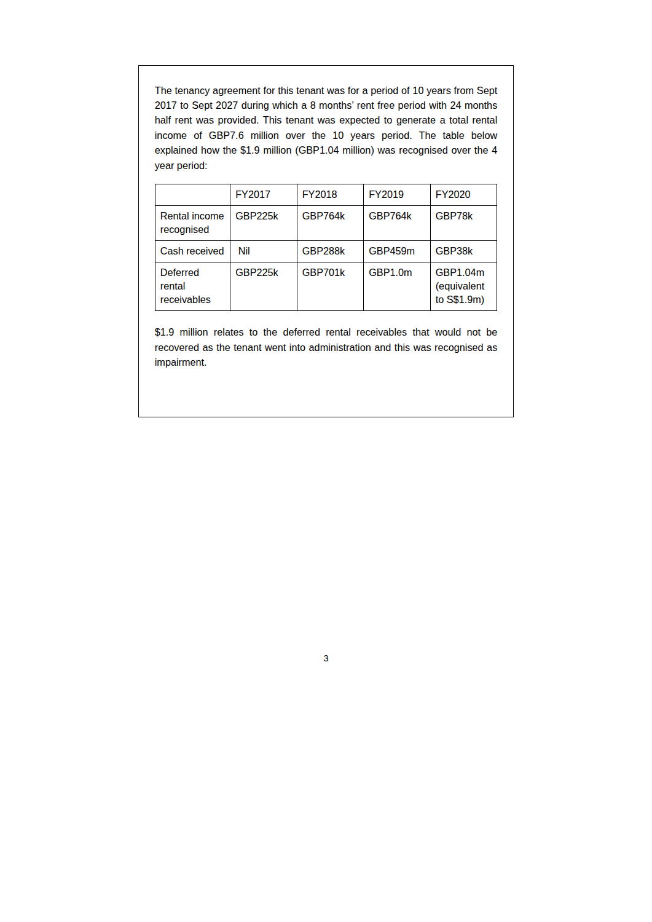The tenancy agreement for this tenant was for a period of 10 years from Sept 2017 to Sept 2027 during which a 8 months’ rent free period with 24 months half rent was provided. This tenant was expected to generate a total rental income of GBP7.6 million over the 10 years period. The table below explained how the $1.9 million (GBP1.04 million) was recognised over the 4 year period:
| | FY2017 | FY2018 | FY2019 | FY2020 |
| Rental income recognised | GBP225k | GBP764k | GBP764k | GBP78k |
| Cash received | Nil | GBP288k | GBP459m | GBP38k |
| Deferred rental receivables | GBP225k | GBP701k | GBP1.0m | GBP1.04m (equivalent to S$1.9m) |
$1.9 million relates to the deferred rental receivables that would not be recovered as the tenant went into administration and this was recognised as impairment.
3